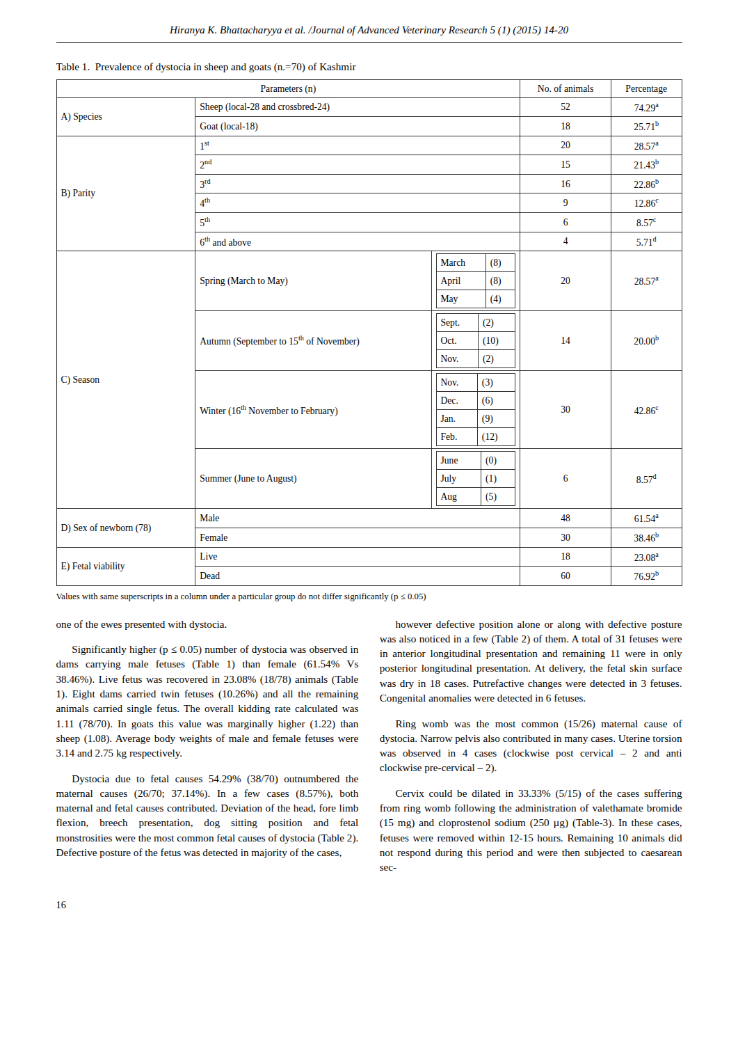Hiranya K. Bhattacharyya et al. /Journal of Advanced Veterinary Research 5 (1) (2015) 14-20
Table 1. Prevalence of dystocia in sheep and goats (n.=70) of Kashmir
| Parameters (n) | No. of animals | Percentage |
| --- | --- | --- |
| A) Species | Sheep (local-28 and crossbred-24) | 52 | 74.29 a |
| Goat (local-18) | 18 | 25.71 b |
| B) Parity | 1 st | 20 | 28.57 a |
| 2 nd | 15 | 21.43 b |
| 3 rd | 16 | 22.86 b |
| 4 th | 9 | 12.86 c |
| 5 th | 6 | 8.57 c |
| 6 th and above | 4 | 5.71 d |
| C) Season | Spring (March to May) | / March / (8) / / April / (8) / / May / (4) / | 20 | 28.57 a |
| Autumn (September to 15 th of November) | / Sept. / (2) / / Oct. / (10) / / Nov. / (2) / | 14 | 20.00 b |
| Winter (16 th November to February) | / Nov. / (3) / / Dec. / (6) / / Jan. / (9) / / Feb. / (12) / | 30 | 42.86 c |
| Summer (June to August) | / June / (0) / / July / (1) / / Aug / (5) / | 6 | 8.57 d |
| D) Sex of newborn (78) | Male | 48 | 61.54 a |
| Female | 30 | 38.46 b |
| E) Fetal viability | Live | 18 | 23.08 a |
| Dead | 60 | 76.92 b |
Values with same superscripts in a column under a particular group do not differ significantly (p ≤ 0.05)
one of the ewes presented with dystocia.
Significantly higher (p ≤ 0.05) number of dystocia was observed in dams carrying male fetuses (Table 1) than female (61.54% Vs 38.46%). Live fetus was recovered in 23.08% (18/78) animals (Table 1). Eight dams carried twin fetuses (10.26%) and all the remaining animals carried single fetus. The overall kidding rate calculated was 1.11 (78/70). In goats this value was marginally higher (1.22) than sheep (1.08). Average body weights of male and female fetuses were 3.14 and 2.75 kg respectively.
Dystocia due to fetal causes 54.29% (38/70) outnumbered the maternal causes (26/70; 37.14%). In a few cases (8.57%), both maternal and fetal causes contributed. Deviation of the head, fore limb flexion, breech presentation, dog sitting position and fetal monstrosities were the most common fetal causes of dystocia (Table 2). Defective posture of the fetus was detected in majority of the cases,
however defective position alone or along with defective posture was also noticed in a few (Table 2) of them. A total of 31 fetuses were in anterior longitudinal presentation and remaining 11 were in only posterior longitudinal presentation. At delivery, the fetal skin surface was dry in 18 cases. Putrefactive changes were detected in 3 fetuses. Congenital anomalies were detected in 6 fetuses.
Ring womb was the most common (15/26) maternal cause of dystocia. Narrow pelvis also contributed in many cases. Uterine torsion was observed in 4 cases (clockwise post cervical – 2 and anti clockwise pre-cervical – 2).
Cervix could be dilated in 33.33% (5/15) of the cases suffering from ring womb following the administration of valethamate bromide (15 mg) and cloprostenol sodium (250 µg) (Table-3). In these cases, fetuses were removed within 12-15 hours. Remaining 10 animals did not respond during this period and were then subjected to caesarean sec-
16